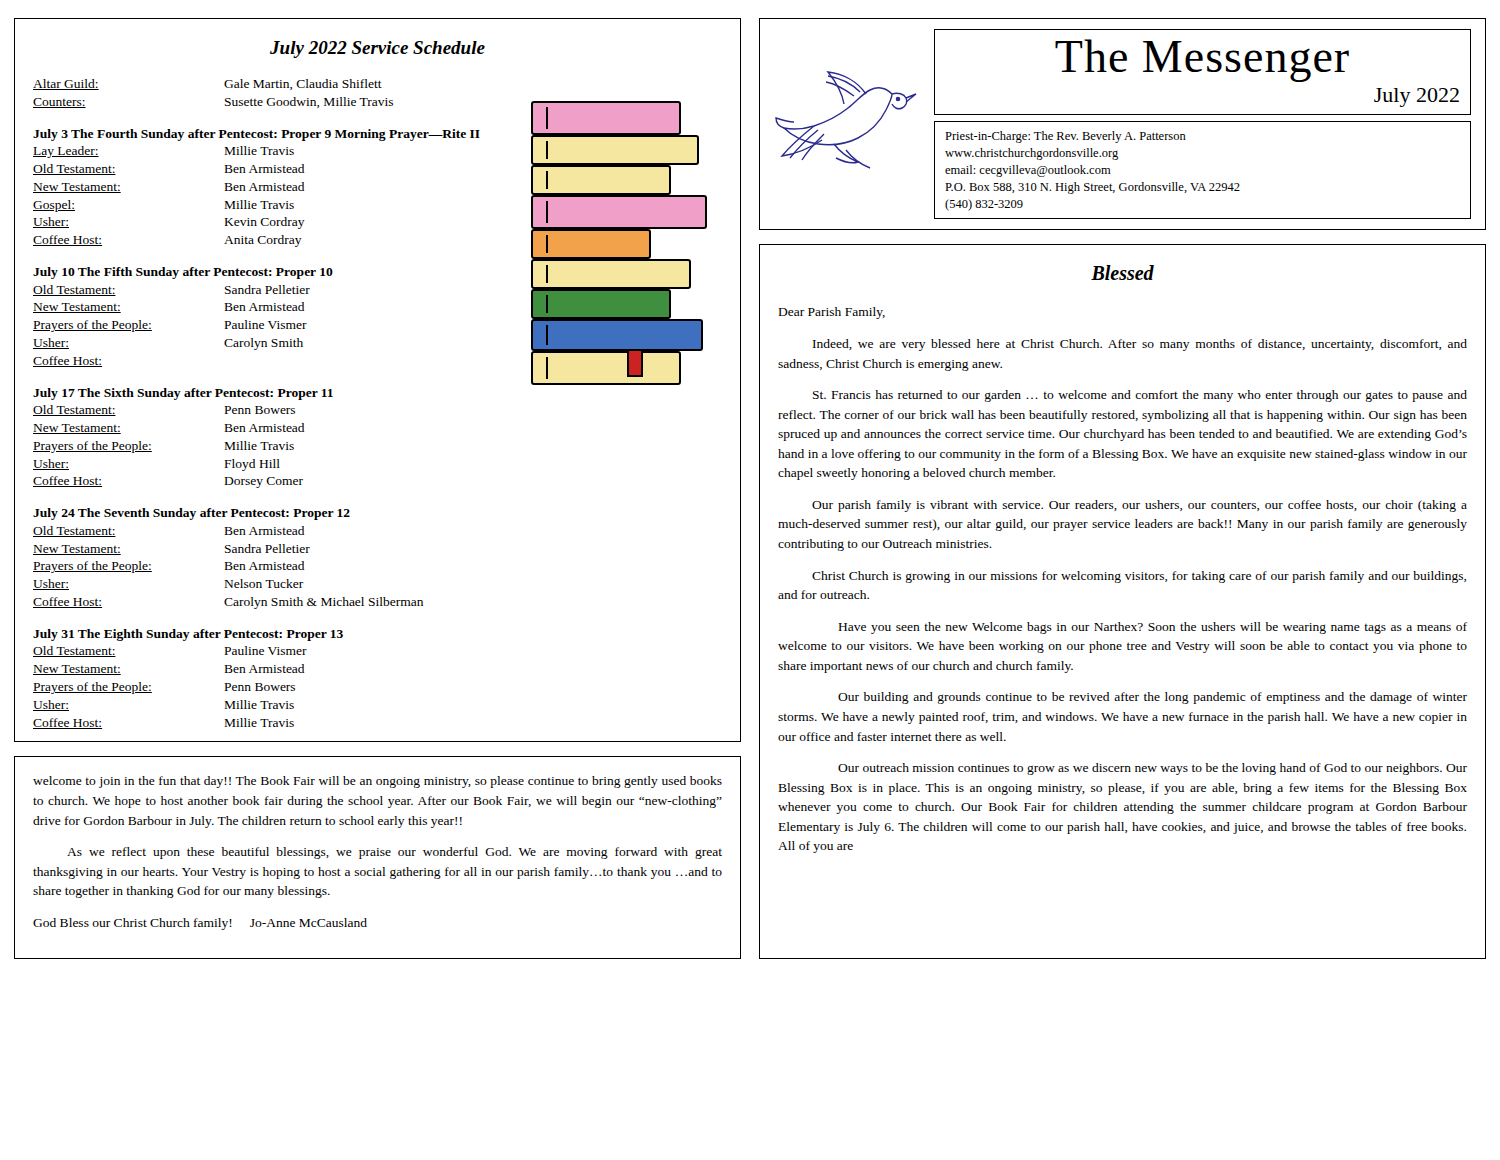July 2022 Service Schedule
| Altar Guild: | Gale Martin, Claudia Shiflett |
| Counters: | Susette Goodwin, Millie Travis |
July 3 The Fourth Sunday after Pentecost: Proper 9 Morning Prayer—Rite II
| Lay Leader: | Millie Travis |
| Old Testament: | Ben Armistead |
| New Testament: | Ben Armistead |
| Gospel: | Millie Travis |
| Usher: | Kevin Cordray |
| Coffee Host: | Anita Cordray |
July 10 The Fifth Sunday after Pentecost: Proper 10
| Old Testament: | Sandra Pelletier |
| New Testament: | Ben Armistead |
| Prayers of the People: | Pauline Vismer |
| Usher: | Carolyn Smith |
| Coffee Host: | |
July 17 The Sixth Sunday after Pentecost: Proper 11
| Old Testament: | Penn Bowers |
| New Testament: | Ben Armistead |
| Prayers of the People: | Millie Travis |
| Usher: | Floyd Hill |
| Coffee Host: | Dorsey Comer |
July 24 The Seventh Sunday after Pentecost: Proper 12
| Old Testament: | Ben Armistead |
| New Testament: | Sandra Pelletier |
| Prayers of the People: | Ben Armistead |
| Usher: | Nelson Tucker |
| Coffee Host: | Carolyn Smith & Michael Silberman |
July 31 The Eighth Sunday after Pentecost: Proper 13
| Old Testament: | Pauline Vismer |
| New Testament: | Ben Armistead |
| Prayers of the People: | Penn Bowers |
| Usher: | Millie Travis |
| Coffee Host: | Millie Travis |
welcome to join in the fun that day!! The Book Fair will be an ongoing ministry, so please continue to bring gently used books to church. We hope to host another book fair during the school year. After our Book Fair, we will begin our “new-clothing” drive for Gordon Barbour in July. The children return to school early this year!!
As we reflect upon these beautiful blessings, we praise our wonderful God. We are moving forward with great thanksgiving in our hearts. Your Vestry is hoping to host a social gathering for all in our parish family…to thank you …and to share together in thanking God for our many blessings.
God Bless our Christ Church family! Jo-Anne McCausland
The Messenger
July 2022
Priest-in-Charge: The Rev. Beverly A. Patterson
www.christchurchgordonsville.org
email: cecgvilleva@outlook.com
P.O. Box 588, 310 N. High Street, Gordonsville, VA 22942
(540) 832-3209
Blessed
Dear Parish Family,
Indeed, we are very blessed here at Christ Church. After so many months of distance, uncertainty, discomfort, and sadness, Christ Church is emerging anew.
St. Francis has returned to our garden … to welcome and comfort the many who enter through our gates to pause and reflect. The corner of our brick wall has been beautifully restored, symbolizing all that is happening within. Our sign has been spruced up and announces the correct service time. Our churchyard has been tended to and beautified. We are extending God’s hand in a love offering to our community in the form of a Blessing Box. We have an exquisite new stained-glass window in our chapel sweetly honoring a beloved church member.
Our parish family is vibrant with service. Our readers, our ushers, our counters, our coffee hosts, our choir (taking a much-deserved summer rest), our altar guild, our prayer service leaders are back!! Many in our parish family are generously contributing to our Outreach ministries.
Christ Church is growing in our missions for welcoming visitors, for taking care of our parish family and our buildings, and for outreach.
Have you seen the new Welcome bags in our Narthex? Soon the ushers will be wearing name tags as a means of welcome to our visitors. We have been working on our phone tree and Vestry will soon be able to contact you via phone to share important news of our church and church family.
Our building and grounds continue to be revived after the long pandemic of emptiness and the damage of winter storms. We have a newly painted roof, trim, and windows. We have a new furnace in the parish hall. We have a new copier in our office and faster internet there as well.
Our outreach mission continues to grow as we discern new ways to be the loving hand of God to our neighbors. Our Blessing Box is in place. This is an ongoing ministry, so please, if you are able, bring a few items for the Blessing Box whenever you come to church. Our Book Fair for children attending the summer childcare program at Gordon Barbour Elementary is July 6. The children will come to our parish hall, have cookies, and juice, and browse the tables of free books. All of you are